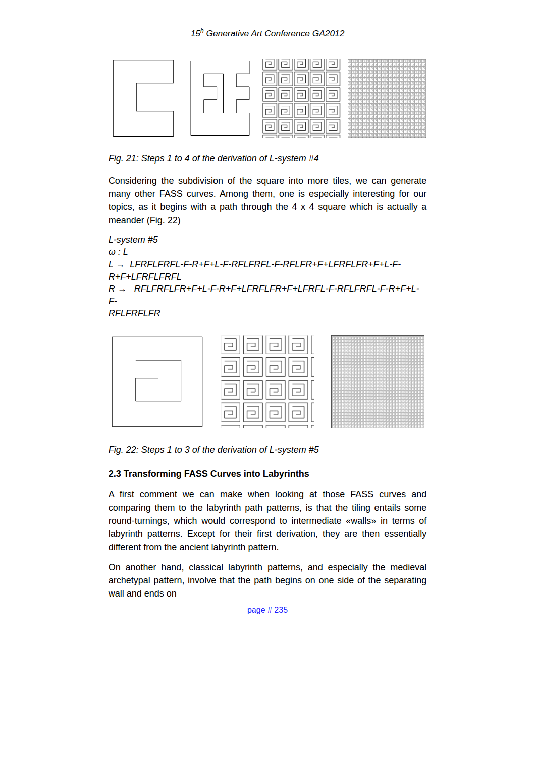15h Generative Art Conference GA2012
Fig. 21: Steps 1 to 4 of the derivation of L-system #4
Considering the subdivision of the square into more tiles, we can generate many other FASS curves. Among them, one is especially interesting for our topics, as it begins with a path through the 4 x 4 square which is actually a meander (Fig. 22)
L-system #5
ω : L
L → LFRFLFRFL-F-R+F+L-F-RFLFRFL-F-RFLFR+F+LFRFLFR+F+L-F-
R+F+LFRFLFRFL
R → RFLFRFLFR+F+L-F-R+F+LFRFLFR+F+LFRFL-F-RFLFRFL-F-R+F+L-F-
RFLFRFLFR
Fig. 22: Steps 1 to 3 of the derivation of L-system #5
2.3 Transforming FASS Curves into Labyrinths
A first comment we can make when looking at those FASS curves and comparing them to the labyrinth path patterns, is that the tiling entails some round-turnings, which would correspond to intermediate «walls» in terms of labyrinth patterns. Except for their first derivation, they are then essentially different from the ancient labyrinth pattern.
On another hand, classical labyrinth patterns, and especially the medieval archetypal pattern, involve that the path begins on one side of the separating wall and ends on
page # 235